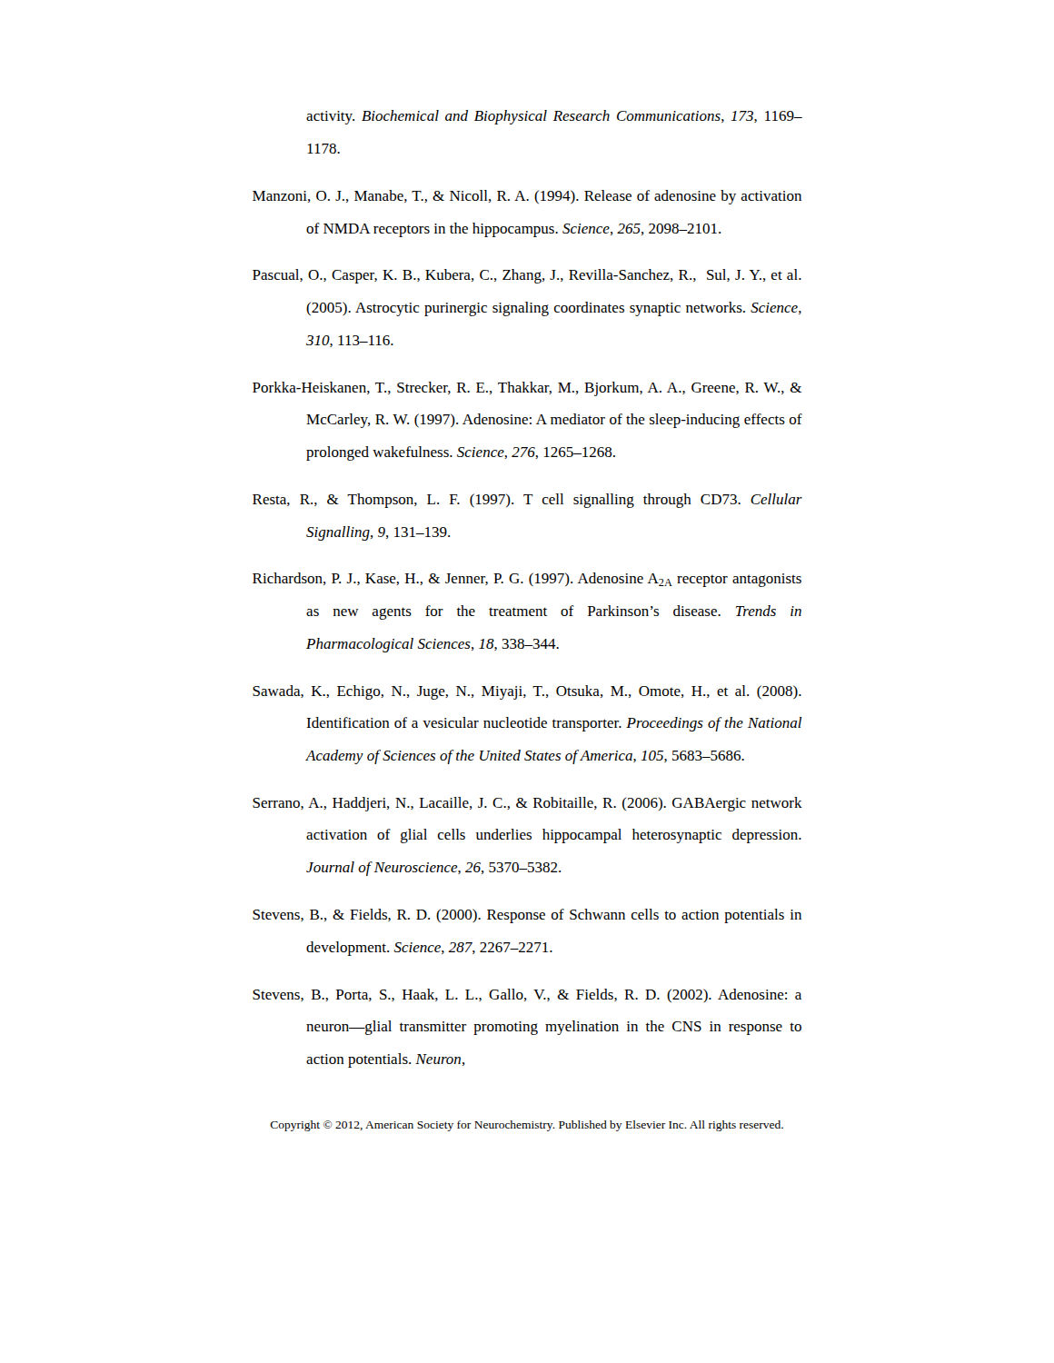activity. Biochemical and Biophysical Research Communications, 173, 1169–1178.
Manzoni, O. J., Manabe, T., & Nicoll, R. A. (1994). Release of adenosine by activation of NMDA receptors in the hippocampus. Science, 265, 2098–2101.
Pascual, O., Casper, K. B., Kubera, C., Zhang, J., Revilla-Sanchez, R., Sul, J. Y., et al. (2005). Astrocytic purinergic signaling coordinates synaptic networks. Science, 310, 113–116.
Porkka-Heiskanen, T., Strecker, R. E., Thakkar, M., Bjorkum, A. A., Greene, R. W., & McCarley, R. W. (1997). Adenosine: A mediator of the sleep-inducing effects of prolonged wakefulness. Science, 276, 1265–1268.
Resta, R., & Thompson, L. F. (1997). T cell signalling through CD73. Cellular Signalling, 9, 131–139.
Richardson, P. J., Kase, H., & Jenner, P. G. (1997). Adenosine A2A receptor antagonists as new agents for the treatment of Parkinson’s disease. Trends in Pharmacological Sciences, 18, 338–344.
Sawada, K., Echigo, N., Juge, N., Miyaji, T., Otsuka, M., Omote, H., et al. (2008). Identification of a vesicular nucleotide transporter. Proceedings of the National Academy of Sciences of the United States of America, 105, 5683–5686.
Serrano, A., Haddjeri, N., Lacaille, J. C., & Robitaille, R. (2006). GABAergic network activation of glial cells underlies hippocampal heterosynaptic depression. Journal of Neuroscience, 26, 5370–5382.
Stevens, B., & Fields, R. D. (2000). Response of Schwann cells to action potentials in development. Science, 287, 2267–2271.
Stevens, B., Porta, S., Haak, L. L., Gallo, V., & Fields, R. D. (2002). Adenosine: a neuron—glial transmitter promoting myelination in the CNS in response to action potentials. Neuron,
Copyright © 2012, American Society for Neurochemistry. Published by Elsevier Inc. All rights reserved.